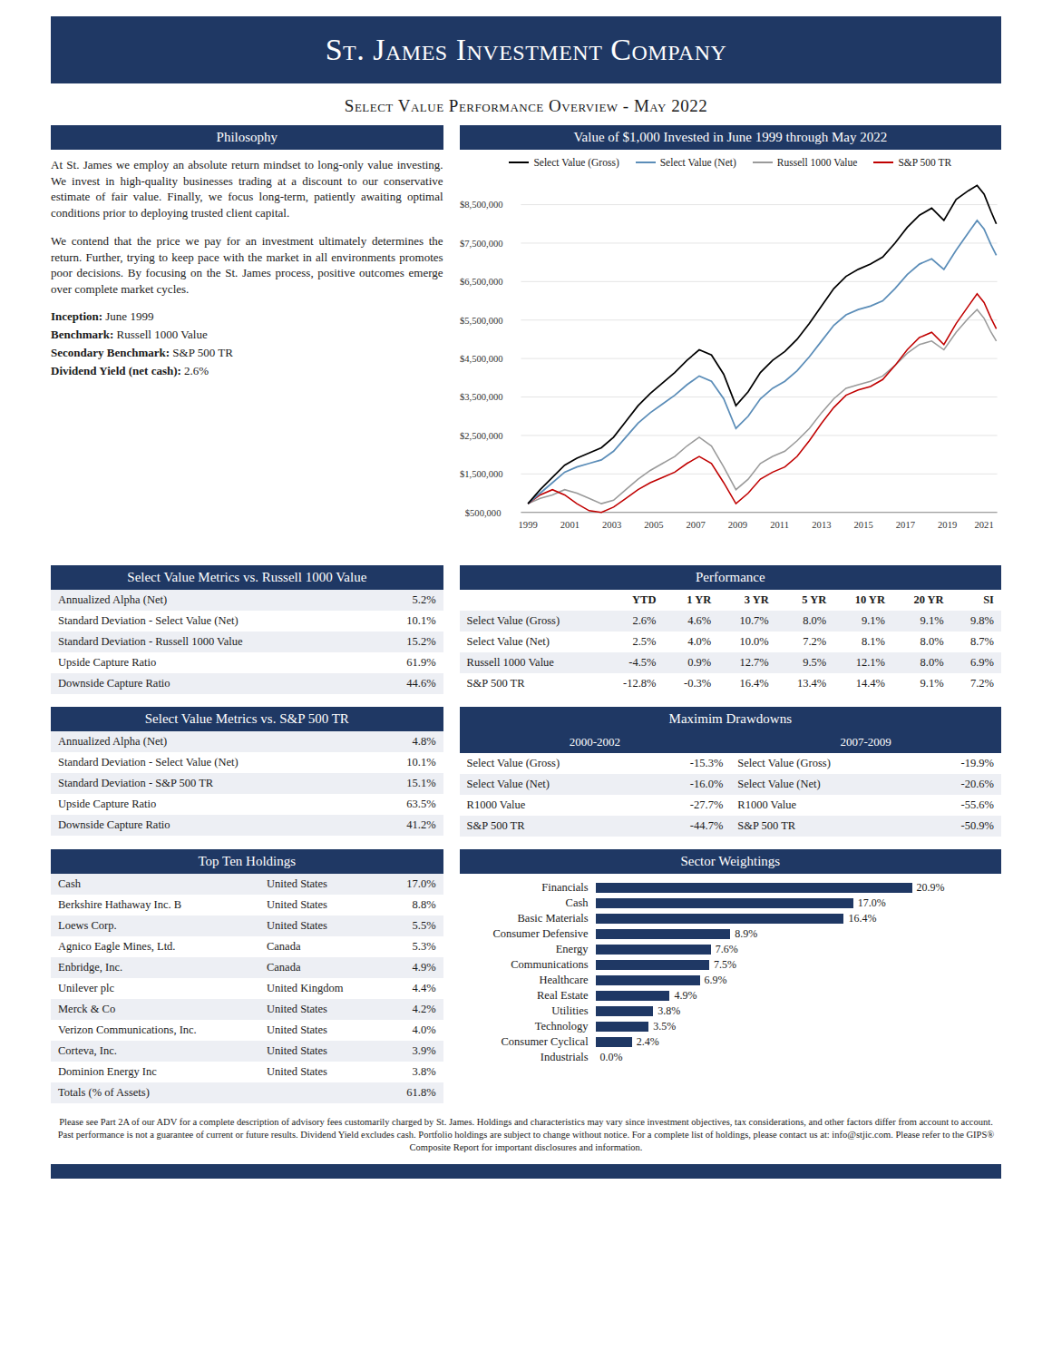St. James Investment Company
Select Value Performance Overview - May 2022
Philosophy
At St. James we employ an absolute return mindset to long-only value investing. We invest in high-quality businesses trading at a discount to our conservative estimate of fair value. Finally, we focus long-term, patiently awaiting optimal conditions prior to deploying trusted client capital.
We contend that the price we pay for an investment ultimately determines the return. Further, trying to keep pace with the market in all environments promotes poor decisions. By focusing on the St. James process, positive outcomes emerge over complete market cycles.
Inception: June 1999
Benchmark: Russell 1000 Value
Secondary Benchmark: S&P 500 TR
Dividend Yield (net cash): 2.6%
Value of $1,000 Invested in June 1999 through May 2022
Select Value (Gross) Select Value (Net) Russell 1000 Value S&P 500 TR
$8,500,000 $7,500,000 $6,500,000 $5,500,000 $4,500,000 $3,500,000 $2,500,000 $1,500,000 $500,000 1999 2001 2003 2005 2007 2009 2011 2013 2015 2017 2019 2021
Select Value Metrics vs. Russell 1000 Value
| Annualized Alpha (Net) | 5.2% |
| Standard Deviation - Select Value (Net) | 10.1% |
| Standard Deviation - Russell 1000 Value | 15.2% |
| Upside Capture Ratio | 61.9% |
| Downside Capture Ratio | 44.6% |
Performance
| | YTD | 1 YR | 3 YR | 5 YR | 10 YR | 20 YR | SI |
| --- | --- | --- | --- | --- | --- | --- | --- |
| Select Value (Gross) | 2.6% | 4.6% | 10.7% | 8.0% | 9.1% | 9.1% | 9.8% |
| Select Value (Net) | 2.5% | 4.0% | 10.0% | 7.2% | 8.1% | 8.0% | 8.7% |
| Russell 1000 Value | -4.5% | 0.9% | 12.7% | 9.5% | 12.1% | 8.0% | 6.9% |
| S&P 500 TR | -12.8% | -0.3% | 16.4% | 13.4% | 14.4% | 9.1% | 7.2% |
Select Value Metrics vs. S&P 500 TR
| Annualized Alpha (Net) | 4.8% |
| Standard Deviation - Select Value (Net) | 10.1% |
| Standard Deviation - S&P 500 TR | 15.1% |
| Upside Capture Ratio | 63.5% |
| Downside Capture Ratio | 41.2% |
Maximim Drawdowns
| 2000-2002 |
| Select Value (Gross) | -15.3% |
| Select Value (Net) | -16.0% |
| R1000 Value | -27.7% |
| S&P 500 TR | -44.7% |
| 2007-2009 |
| Select Value (Gross) | -19.9% |
| Select Value (Net) | -20.6% |
| R1000 Value | -55.6% |
| S&P 500 TR | -50.9% |
Top Ten Holdings
| Cash | United States | 17.0% |
| Berkshire Hathaway Inc. B | United States | 8.8% |
| Loews Corp. | United States | 5.5% |
| Agnico Eagle Mines, Ltd. | Canada | 5.3% |
| Enbridge, Inc. | Canada | 4.9% |
| Unilever plc | United Kingdom | 4.4% |
| Merck & Co | United States | 4.2% |
| Verizon Communications, Inc. | United States | 4.0% |
| Corteva, Inc. | United States | 3.9% |
| Dominion Energy Inc | United States | 3.8% |
| Totals (% of Assets) | | 61.8% |
Sector Weightings
Financials
20.9%
Cash
17.0%
Basic Materials
16.4%
Consumer Defensive
8.9%
Energy
7.6%
Communications
7.5%
Healthcare
6.9%
Real Estate
4.9%
Utilities
3.8%
Technology
3.5%
Consumer Cyclical
2.4%
Industrials
0.0%
Please see Part 2A of our ADV for a complete description of advisory fees customarily charged by St. James. Holdings and characteristics may vary since investment objectives, tax considerations, and other factors differ from account to account. Past performance is not a guarantee of current or future results. Dividend Yield excludes cash. Portfolio holdings are subject to change without notice. For a complete list of holdings, please contact us at: info@stjic.com. Please refer to the GIPS® Composite Report for important disclosures and information.